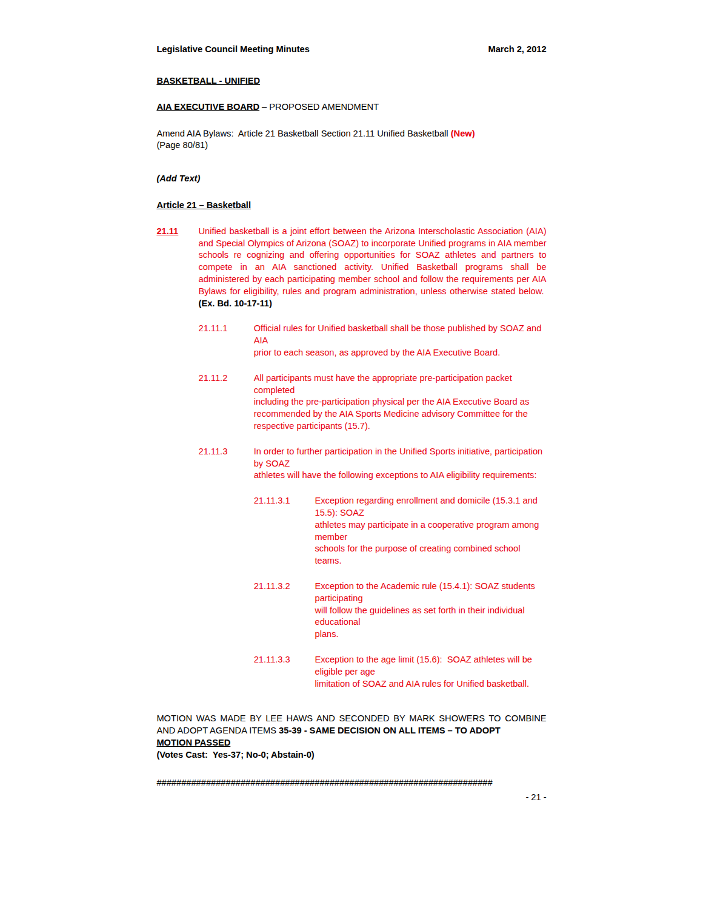Legislative Council Meeting Minutes
March 2, 2012
BASKETBALL - UNIFIED
AIA EXECUTIVE BOARD – PROPOSED AMENDMENT
Amend AIA Bylaws: Article 21 Basketball Section 21.11 Unified Basketball (New)
(Page 80/81)
(Add Text)
Article 21 – Basketball
21.11
Unified basketball is a joint effort between the Arizona Interscholastic Association (AIA) and Special Olympics of Arizona (SOAZ) to incorporate Unified programs in AIA member schools re cognizing and offering opportunities for SOAZ athletes and partners to compete in an AIA sanctioned activity. Unified Basketball programs shall be administered by each participating member school and follow the requirements per AIA Bylaws for eligibility, rules and program administration, unless otherwise stated below. (Ex. Bd. 10-17-11)
21.11.1
Official rules for Unified basketball shall be those published by SOAZ and AIA
prior to each season, as approved by the AIA Executive Board.
21.11.2
All participants must have the appropriate pre-participation packet completed
including the pre-participation physical per the AIA Executive Board as
recommended by the AIA Sports Medicine advisory Committee for the
respective participants (15.7).
21.11.3
In order to further participation in the Unified Sports initiative, participation by SOAZ
athletes will have the following exceptions to AIA eligibility requirements:
21.11.3.1
Exception regarding enrollment and domicile (15.3.1 and 15.5): SOAZ
athletes may participate in a cooperative program among member
schools for the purpose of creating combined school teams.
21.11.3.2
Exception to the Academic rule (15.4.1): SOAZ students participating
will follow the guidelines as set forth in their individual educational
plans.
21.11.3.3
Exception to the age limit (15.6): SOAZ athletes will be eligible per age
limitation of SOAZ and AIA rules for Unified basketball.
MOTION WAS MADE BY LEE HAWS AND SECONDED BY MARK SHOWERS TO COMBINE AND ADOPT AGENDA ITEMS 35-39 - SAME DECISION ON ALL ITEMS – TO ADOPT
MOTION PASSED
(Votes Cast: Yes-37; No-0; Abstain-0)
####################################################################
- 21 -